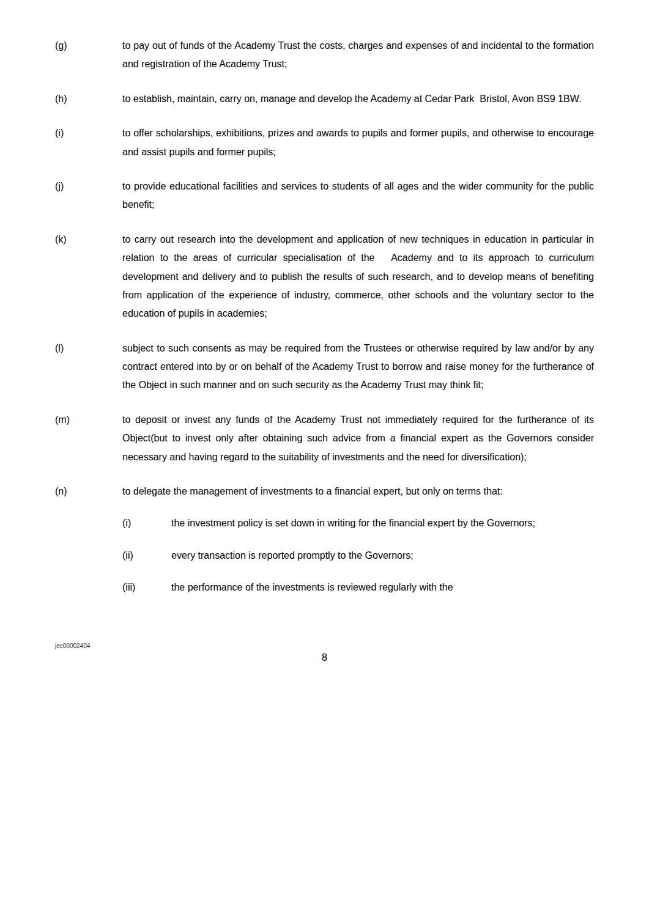(g) to pay out of funds of the Academy Trust the costs, charges and expenses of and incidental to the formation and registration of the Academy Trust;
(h) to establish, maintain, carry on, manage and develop the Academy at Cedar Park Bristol, Avon BS9 1BW.
(i) to offer scholarships, exhibitions, prizes and awards to pupils and former pupils, and otherwise to encourage and assist pupils and former pupils;
(j) to provide educational facilities and services to students of all ages and the wider community for the public benefit;
(k) to carry out research into the development and application of new techniques in education in particular in relation to the areas of curricular specialisation of the Academy and to its approach to curriculum development and delivery and to publish the results of such research, and to develop means of benefiting from application of the experience of industry, commerce, other schools and the voluntary sector to the education of pupils in academies;
(l) subject to such consents as may be required from the Trustees or otherwise required by law and/or by any contract entered into by or on behalf of the Academy Trust to borrow and raise money for the furtherance of the Object in such manner and on such security as the Academy Trust may think fit;
(m) to deposit or invest any funds of the Academy Trust not immediately required for the furtherance of its Object(but to invest only after obtaining such advice from a financial expert as the Governors consider necessary and having regard to the suitability of investments and the need for diversification);
(n) to delegate the management of investments to a financial expert, but only on terms that:
(i) the investment policy is set down in writing for the financial expert by the Governors;
(ii) every transaction is reported promptly to the Governors;
(iii) the performance of the investments is reviewed regularly with the
jec00002404
8